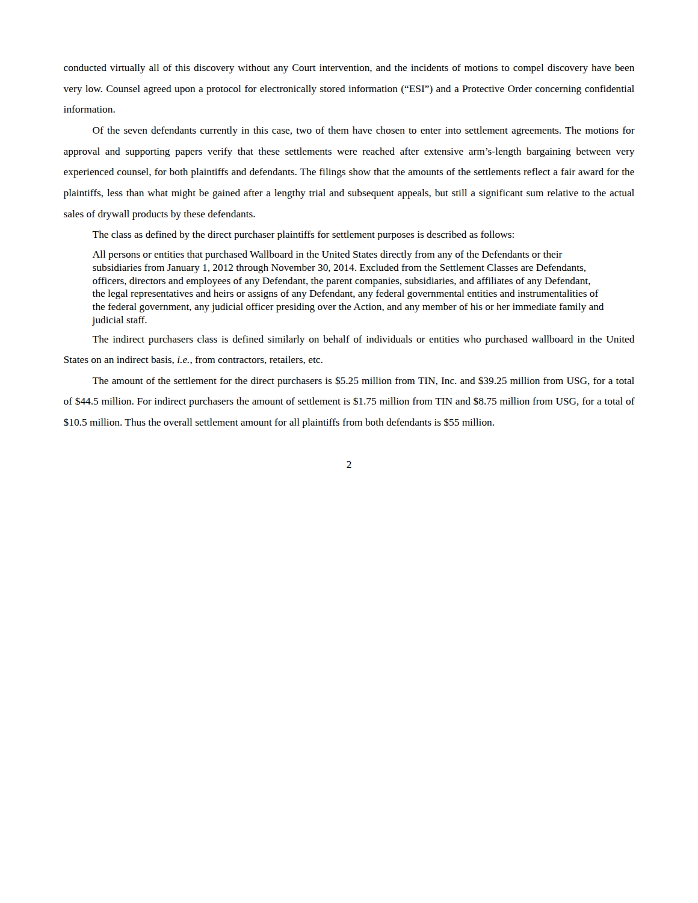conducted virtually all of this discovery without any Court intervention, and the incidents of motions to compel discovery have been very low. Counsel agreed upon a protocol for electronically stored information (“ESI”) and a Protective Order concerning confidential information.
Of the seven defendants currently in this case, two of them have chosen to enter into settlement agreements. The motions for approval and supporting papers verify that these settlements were reached after extensive arm’s-length bargaining between very experienced counsel, for both plaintiffs and defendants. The filings show that the amounts of the settlements reflect a fair award for the plaintiffs, less than what might be gained after a lengthy trial and subsequent appeals, but still a significant sum relative to the actual sales of drywall products by these defendants.
The class as defined by the direct purchaser plaintiffs for settlement purposes is described as follows:
All persons or entities that purchased Wallboard in the United States directly from any of the Defendants or their subsidiaries from January 1, 2012 through November 30, 2014. Excluded from the Settlement Classes are Defendants, officers, directors and employees of any Defendant, the parent companies, subsidiaries, and affiliates of any Defendant, the legal representatives and heirs or assigns of any Defendant, any federal governmental entities and instrumentalities of the federal government, any judicial officer presiding over the Action, and any member of his or her immediate family and judicial staff.
The indirect purchasers class is defined similarly on behalf of individuals or entities who purchased wallboard in the United States on an indirect basis, i.e., from contractors, retailers, etc.
The amount of the settlement for the direct purchasers is $5.25 million from TIN, Inc. and $39.25 million from USG, for a total of $44.5 million. For indirect purchasers the amount of settlement is $1.75 million from TIN and $8.75 million from USG, for a total of $10.5 million. Thus the overall settlement amount for all plaintiffs from both defendants is $55 million.
2